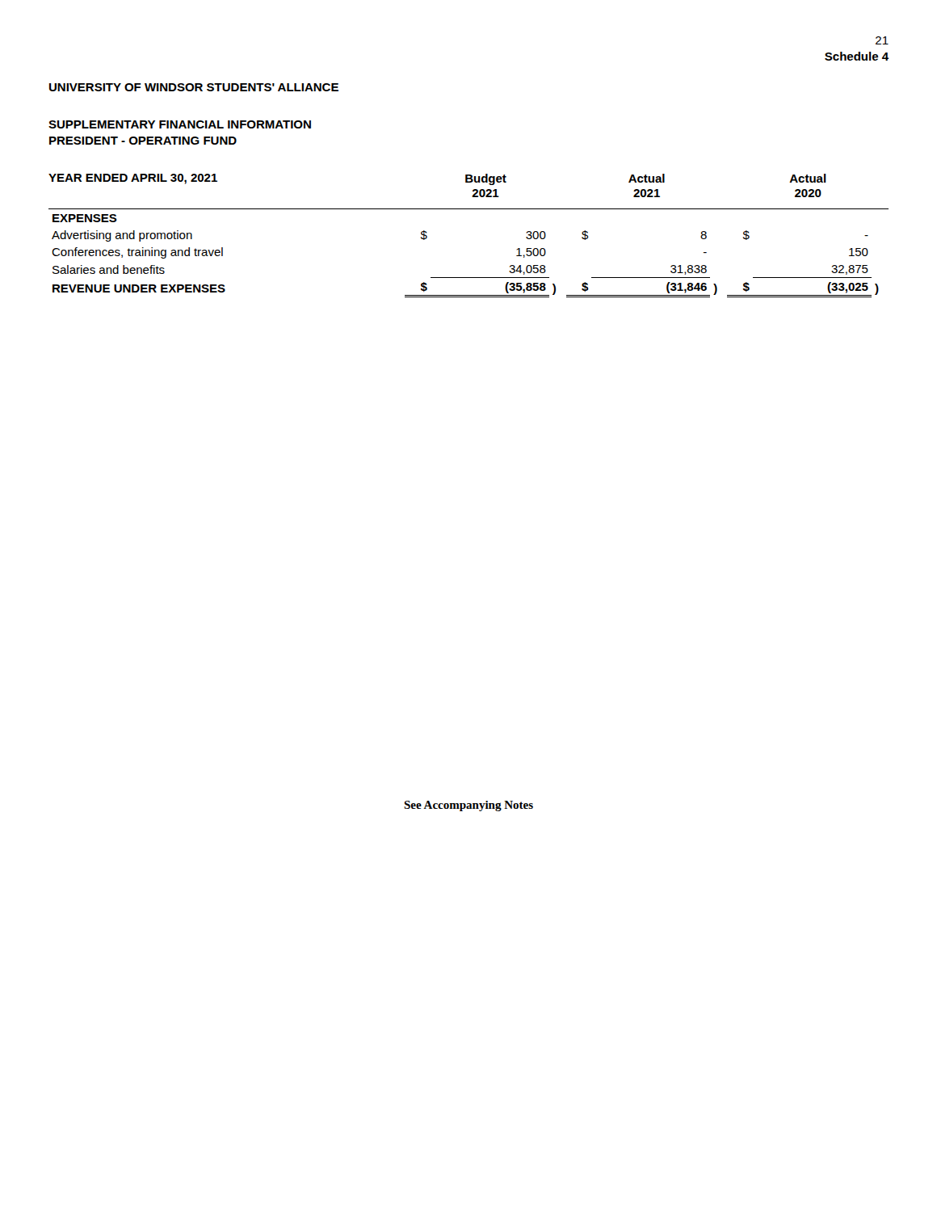21
Schedule 4
UNIVERSITY OF WINDSOR STUDENTS' ALLIANCE
SUPPLEMENTARY FINANCIAL INFORMATION
PRESIDENT - OPERATING FUND
YEAR ENDED APRIL 30, 2021
| | Budget 2021 | Actual 2021 | Actual 2020 |
| EXPENSES | |
| Advertising and promotion | $ | 300 | | $ | 8 | | $ | - | |
| Conferences, training and travel | | 1,500 | | | - | | | 150 | |
| Salaries and benefits | | 34,058 | | | 31,838 | | | 32,875 | |
| REVENUE UNDER EXPENSES | $ | (35,858 | ) | $ | (31,846 | ) | $ | (33,025 | ) |
See Accompanying Notes